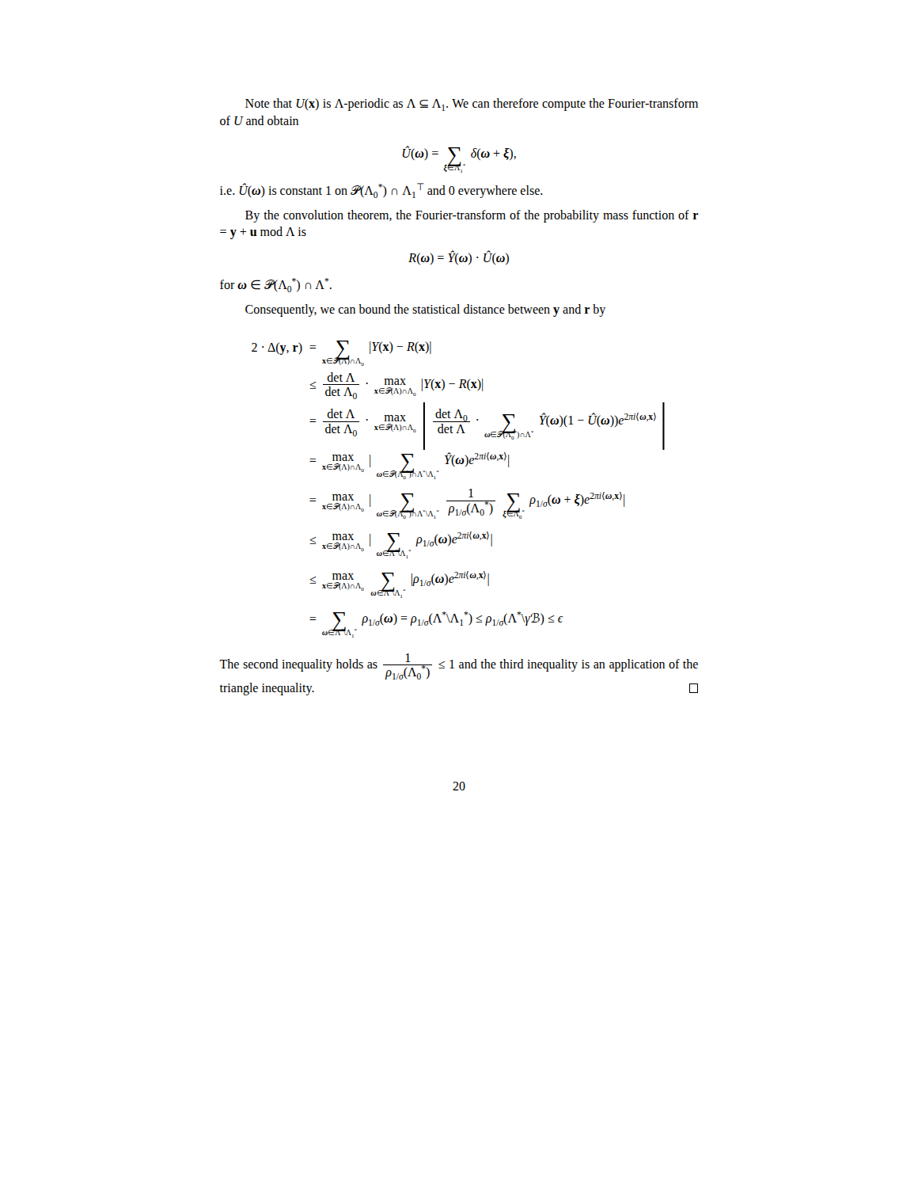Note that U(x) is Λ-periodic as Λ ⊆ Λ1. We can therefore compute the Fourier-transform of U and obtain
Û(ω) = ∑ξ∈Λ1* δ(ω + ξ),
i.e. Û(ω) is constant 1 on 𝒫(Λ0*) ∩ Λ1⊤ and 0 everywhere else.
By the convolution theorem, the Fourier-transform of the probability mass function of r = y + u mod Λ is
R(ω) = Ŷ(ω) · Û(ω)
for ω ∈ 𝒫(Λ0*) ∩ Λ*.
Consequently, we can bound the statistical distance between y and r by
2 · Δ(y, r)
=
∑x∈𝒫(Λ)∩Λ0 |Y(x) − R(x)|
≤
det Λ det Λ0 · max x∈𝒫(Λ)∩Λ0 |Y(x) − R(x)|
=
det Λ det Λ0 · max x∈𝒫(Λ)∩Λ0 | det Λ0 det Λ · ∑ω∈𝒫(Λ0*)∩Λ* Ŷ(ω)(1 − Û(ω))e2πi⟨ω,x⟩ |
=
max x∈𝒫(Λ)∩Λ0 | ∑ω∈𝒫(Λ0*)∩Λ*\Λ1* Ŷ(ω)e2πi⟨ω,x⟩|
=
max x∈𝒫(Λ)∩Λ0 | ∑ω∈𝒫(Λ0*)∩Λ*\Λ1* 1 ρ1/σ(Λ0*) ∑ξ∈Λ0* ρ1/σ(ω + ξ)e2πi⟨ω,x⟩|
≤
max x∈𝒫(Λ)∩Λ0 | ∑ω∈Λ*\Λ1* ρ1/σ(ω)e2πi⟨ω,x⟩|
≤
max x∈𝒫(Λ)∩Λ0 ∑ω∈Λ*\Λ1* |ρ1/σ(ω)e2πi⟨ω,x⟩|
=
∑ω∈Λ*\Λ1* ρ1/σ(ω) = ρ1/σ(Λ*\Λ1*) ≤ ρ1/σ(Λ*\γ ℬ) ≤ ϵ
The second inequality holds as 1 ρ1/σ(Λ0*) ≤ 1 and the third inequality is an application of the triangle inequality.
20